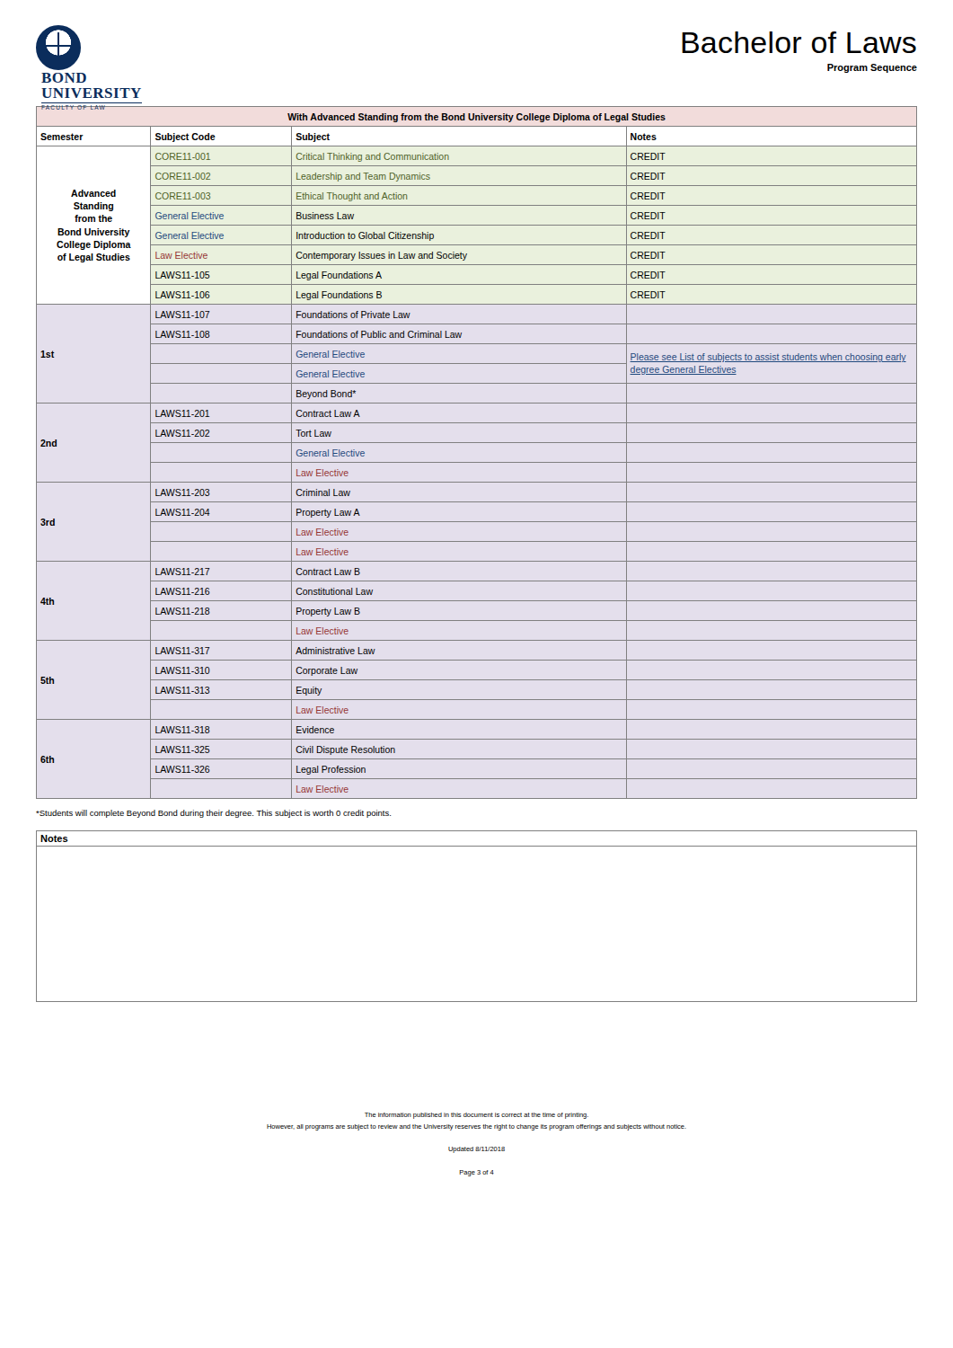BOND UNIVERSITY FACULTY OF LAW
Bachelor of Laws
Program Sequence
| With Advanced Standing from the Bond University College Diploma of Legal Studies |
| Semester | Subject Code | Subject | Notes |
| Advanced Standing from the Bond University College Diploma of Legal Studies | CORE11-001 | Critical Thinking and Communication | CREDIT |
| CORE11-002 | Leadership and Team Dynamics | CREDIT |
| CORE11-003 | Ethical Thought and Action | CREDIT |
| General Elective | Business Law | CREDIT |
| General Elective | Introduction to Global Citizenship | CREDIT |
| Law Elective | Contemporary Issues in Law and Society | CREDIT |
| LAWS11-105 | Legal Foundations A | CREDIT |
| LAWS11-106 | Legal Foundations B | CREDIT |
| 1st | LAWS11-107 | Foundations of Private Law | |
| LAWS11-108 | Foundations of Public and Criminal Law | |
| | General Elective | Please see List of subjects to assist students when choosing early degree General Electives |
| | General Elective |
| | Beyond Bond* | |
| 2nd | LAWS11-201 | Contract Law A | |
| LAWS11-202 | Tort Law | |
| | General Elective | |
| | Law Elective | |
| 3rd | LAWS11-203 | Criminal Law | |
| LAWS11-204 | Property Law A | |
| | Law Elective | |
| | Law Elective | |
| 4th | LAWS11-217 | Contract Law B | |
| LAWS11-216 | Constitutional Law | |
| LAWS11-218 | Property Law B | |
| | Law Elective | |
| 5th | LAWS11-317 | Administrative Law | |
| LAWS11-310 | Corporate Law | |
| LAWS11-313 | Equity | |
| | Law Elective | |
| 6th | LAWS11-318 | Evidence | |
| LAWS11-325 | Civil Dispute Resolution | |
| LAWS11-326 | Legal Profession | |
| | Law Elective | |
*Students will complete Beyond Bond during their degree. This subject is worth 0 credit points.
| Notes |
| --- |
The information published in this document is correct at the time of printing.
However, all programs are subject to review and the University reserves the right to change its program offerings and subjects without notice.
Updated 8/11/2018
Page 3 of 4